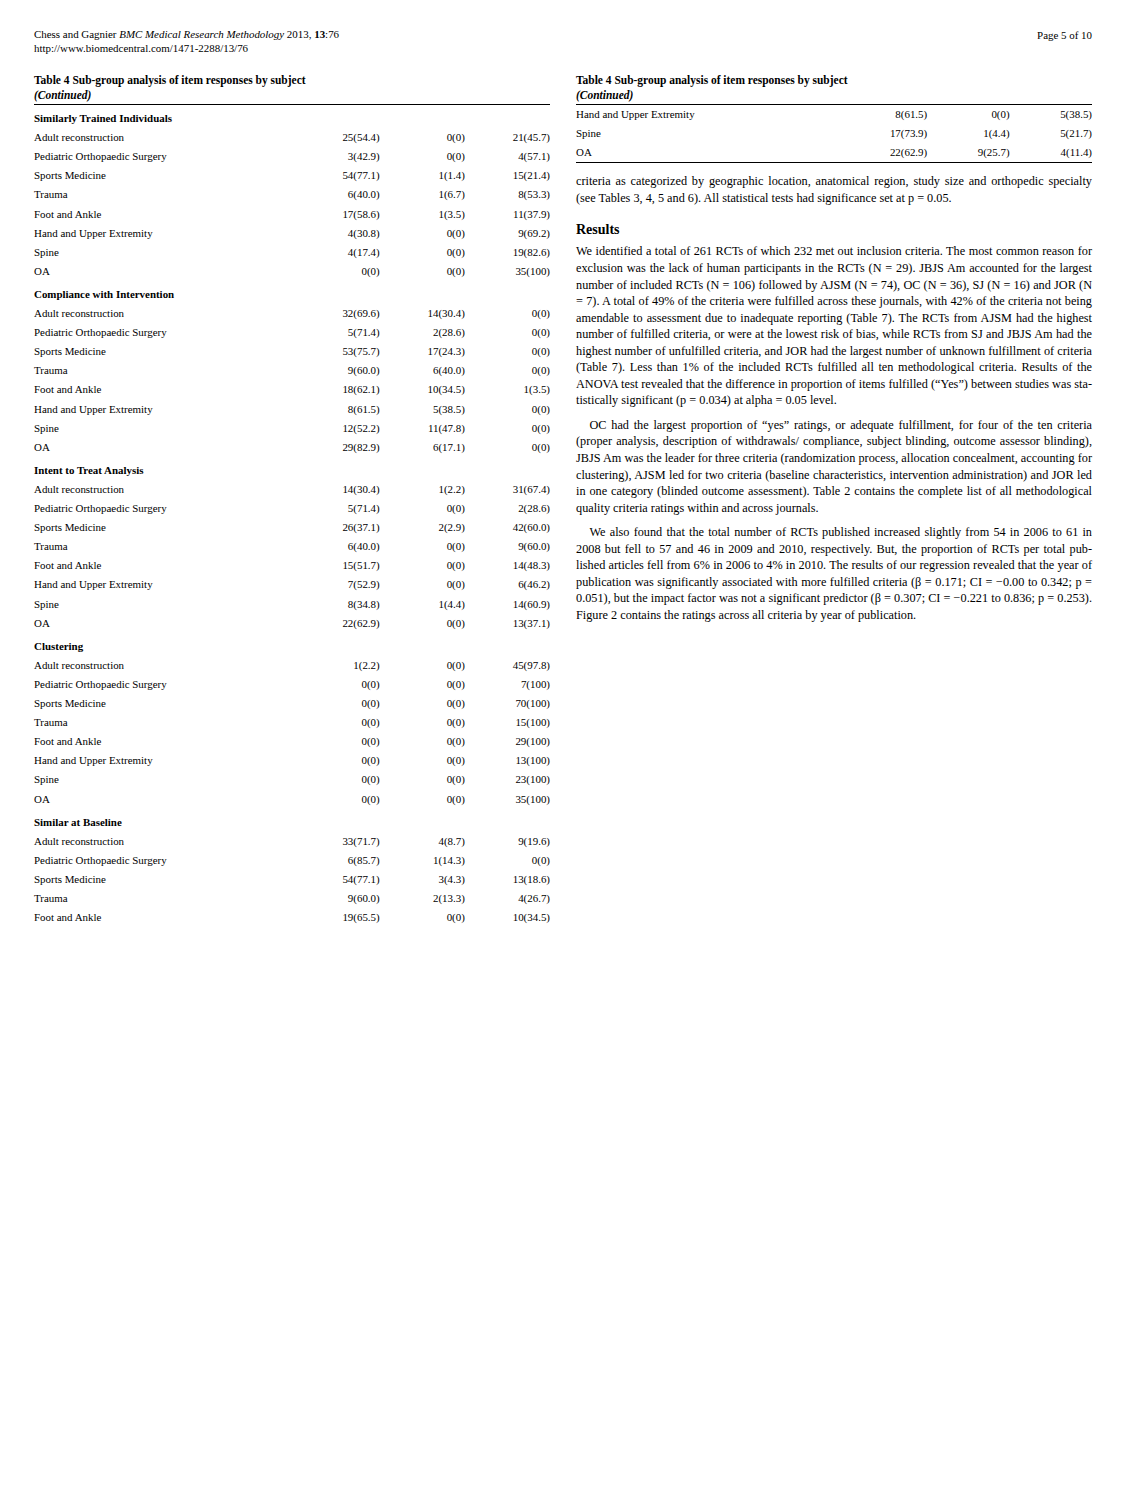Chess and Gagnier BMC Medical Research Methodology 2013, 13:76
http://www.biomedcentral.com/1471-2288/13/76
Page 5 of 10
Table 4 Sub-group analysis of item responses by subject (Continued)
| Similarly Trained Individuals |
| Adult reconstruction | 25(54.4) | 0(0) | 21(45.7) |
| Pediatric Orthopaedic Surgery | 3(42.9) | 0(0) | 4(57.1) |
| Sports Medicine | 54(77.1) | 1(1.4) | 15(21.4) |
| Trauma | 6(40.0) | 1(6.7) | 8(53.3) |
| Foot and Ankle | 17(58.6) | 1(3.5) | 11(37.9) |
| Hand and Upper Extremity | 4(30.8) | 0(0) | 9(69.2) |
| Spine | 4(17.4) | 0(0) | 19(82.6) |
| OA | 0(0) | 0(0) | 35(100) |
| Compliance with Intervention |
| Adult reconstruction | 32(69.6) | 14(30.4) | 0(0) |
| Pediatric Orthopaedic Surgery | 5(71.4) | 2(28.6) | 0(0) |
| Sports Medicine | 53(75.7) | 17(24.3) | 0(0) |
| Trauma | 9(60.0) | 6(40.0) | 0(0) |
| Foot and Ankle | 18(62.1) | 10(34.5) | 1(3.5) |
| Hand and Upper Extremity | 8(61.5) | 5(38.5) | 0(0) |
| Spine | 12(52.2) | 11(47.8) | 0(0) |
| OA | 29(82.9) | 6(17.1) | 0(0) |
| Intent to Treat Analysis |
| Adult reconstruction | 14(30.4) | 1(2.2) | 31(67.4) |
| Pediatric Orthopaedic Surgery | 5(71.4) | 0(0) | 2(28.6) |
| Sports Medicine | 26(37.1) | 2(2.9) | 42(60.0) |
| Trauma | 6(40.0) | 0(0) | 9(60.0) |
| Foot and Ankle | 15(51.7) | 0(0) | 14(48.3) |
| Hand and Upper Extremity | 7(52.9) | 0(0) | 6(46.2) |
| Spine | 8(34.8) | 1(4.4) | 14(60.9) |
| OA | 22(62.9) | 0(0) | 13(37.1) |
| Clustering |
| Adult reconstruction | 1(2.2) | 0(0) | 45(97.8) |
| Pediatric Orthopaedic Surgery | 0(0) | 0(0) | 7(100) |
| Sports Medicine | 0(0) | 0(0) | 70(100) |
| Trauma | 0(0) | 0(0) | 15(100) |
| Foot and Ankle | 0(0) | 0(0) | 29(100) |
| Hand and Upper Extremity | 0(0) | 0(0) | 13(100) |
| Spine | 0(0) | 0(0) | 23(100) |
| OA | 0(0) | 0(0) | 35(100) |
| Similar at Baseline |
| Adult reconstruction | 33(71.7) | 4(8.7) | 9(19.6) |
| Pediatric Orthopaedic Surgery | 6(85.7) | 1(14.3) | 0(0) |
| Sports Medicine | 54(77.1) | 3(4.3) | 13(18.6) |
| Trauma | 9(60.0) | 2(13.3) | 4(26.7) |
| Foot and Ankle | 19(65.5) | 0(0) | 10(34.5) |
Table 4 Sub-group analysis of item responses by subject (Continued)
| Hand and Upper Extremity | 8(61.5) | 0(0) | 5(38.5) |
| Spine | 17(73.9) | 1(4.4) | 5(21.7) |
| OA | 22(62.9) | 9(25.7) | 4(11.4) |
criteria as categorized by geographic location, anatomical region, study size and orthopedic specialty (see Tables 3, 4, 5 and 6). All statistical tests had significance set at p = 0.05.
Results
We identified a total of 261 RCTs of which 232 met out inclusion criteria. The most common reason for exclusion was the lack of human participants in the RCTs (N = 29). JBJS Am accounted for the largest number of included RCTs (N = 106) followed by AJSM (N = 74), OC (N = 36), SJ (N = 16) and JOR (N = 7). A total of 49% of the criteria were fulfilled across these journals, with 42% of the criteria not being amendable to assessment due to inadequate reporting (Table 7). The RCTs from AJSM had the highest number of fulfilled criteria, or were at the lowest risk of bias, while RCTs from SJ and JBJS Am had the highest number of unfulfilled criteria, and JOR had the largest number of unknown fulfillment of criteria (Table 7). Less than 1% of the included RCTs fulfilled all ten methodological criteria. Results of the ANOVA test revealed that the difference in proportion of items fulfilled (“Yes”) between studies was statistically significant (p = 0.034) at alpha = 0.05 level.
OC had the largest proportion of “yes” ratings, or adequate fulfillment, for four of the ten criteria (proper analysis, description of withdrawals/ compliance, subject blinding, outcome assessor blinding), JBJS Am was the leader for three criteria (randomization process, allocation concealment, accounting for clustering), AJSM led for two criteria (baseline characteristics, intervention administration) and JOR led in one category (blinded outcome assessment). Table 2 contains the complete list of all methodological quality criteria ratings within and across journals.
We also found that the total number of RCTs published increased slightly from 54 in 2006 to 61 in 2008 but fell to 57 and 46 in 2009 and 2010, respectively. But, the proportion of RCTs per total published articles fell from 6% in 2006 to 4% in 2010. The results of our regression revealed that the year of publication was significantly associated with more fulfilled criteria (β = 0.171; CI = −0.00 to 0.342; p = 0.051), but the impact factor was not a significant predictor (β = 0.307; CI = −0.221 to 0.836; p = 0.253). Figure 2 contains the ratings across all criteria by year of publication.